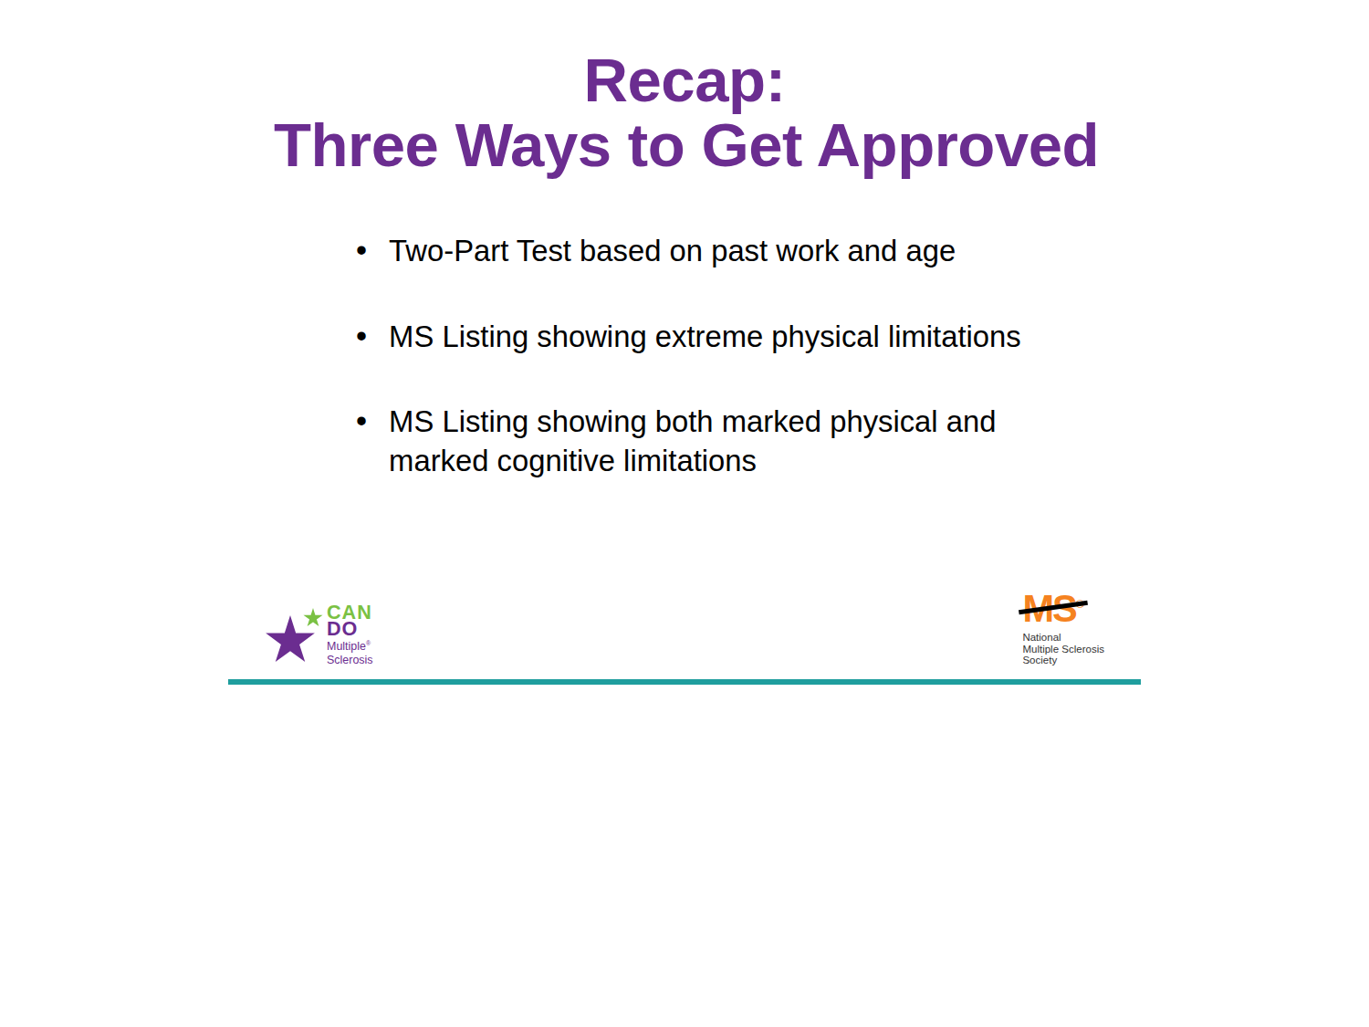Recap:Three Ways to Get Approved
Two-Part Test based on past work and age
MS Listing showing extreme physical limitations
MS Listing showing both marked physical and marked cognitive limitations
CAN DO Multiple®
Sclerosis
MS®
National
Multiple Sclerosis
Society